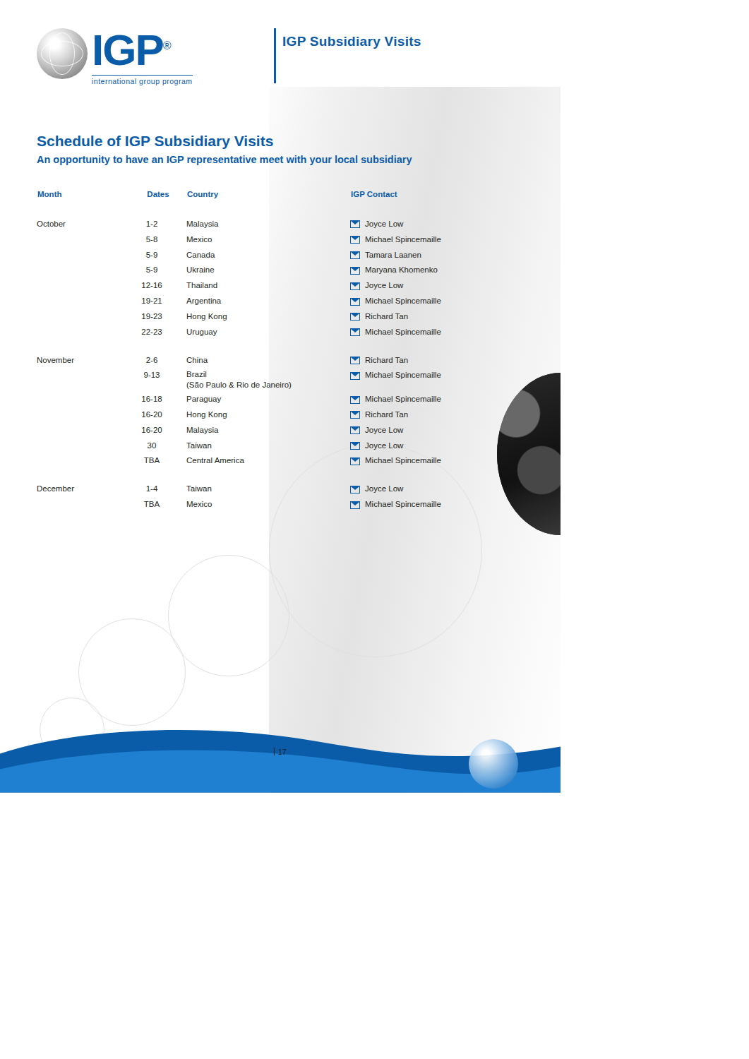IGP®
international group program
IGP Subsidiary Visits
Schedule of IGP Subsidiary Visits
An opportunity to have an IGP representative meet with your local subsidiary
| Month | Dates | Country | IGP Contact |
| --- | --- | --- | --- |
| October | 1-2 | Malaysia | Joyce Low |
| | 5-8 | Mexico | Michael Spincemaille |
| | 5-9 | Canada | Tamara Laanen |
| | 5-9 | Ukraine | Maryana Khomenko |
| | 12-16 | Thailand | Joyce Low |
| | 19-21 | Argentina | Michael Spincemaille |
| | 19-23 | Hong Kong | Richard Tan |
| | 22-23 | Uruguay | Michael Spincemaille |
| November | 2-6 | China | Richard Tan |
| | 9-13 | Brazil (São Paulo & Rio de Janeiro) | Michael Spincemaille |
| | 16-18 | Paraguay | Michael Spincemaille |
| | 16-20 | Hong Kong | Richard Tan |
| | 16-20 | Malaysia | Joyce Low |
| | 30 | Taiwan | Joyce Low |
| | TBA | Central America | Michael Spincemaille |
| December | 1-4 | Taiwan | Joyce Low |
| | TBA | Mexico | Michael Spincemaille |
17